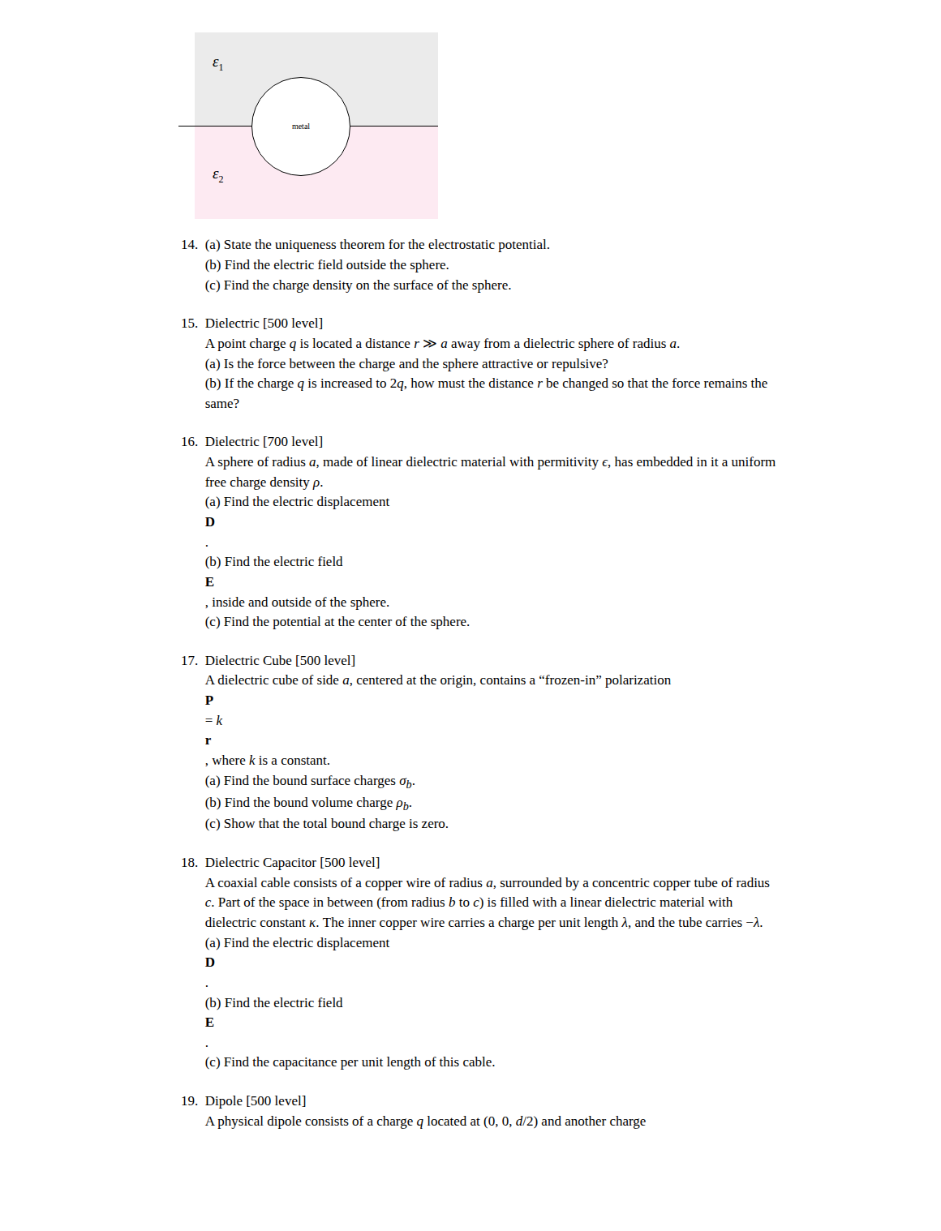metal
ε1
ε2
(a) State the uniqueness theorem for the electrostatic potential. (b) Find the electric field outside the sphere. (c) Find the charge density on the surface of the sphere.
Dielectric [500 level] A point charge q is located a distance r ≫ a away from a dielectric sphere of radius a. (a) Is the force between the charge and the sphere attractive or repulsive? (b) If the charge q is increased to 2q, how must the distance r be changed so that the force remains the same?
Dielectric [700 level] A sphere of radius a, made of linear dielectric material with permitivity ϵ, has embedded in it a uniform free charge density ρ. (a) Find the electric displacement D. (b) Find the electric field E, inside and outside of the sphere. (c) Find the potential at the center of the sphere.
Dielectric Cube [500 level] A dielectric cube of side a, centered at the origin, contains a “frozen-in” polarization P = kr, where k is a constant. (a) Find the bound surface charges σb. (b) Find the bound volume charge ρb. (c) Show that the total bound charge is zero.
Dielectric Capacitor [500 level] A coaxial cable consists of a copper wire of radius a, surrounded by a concentric copper tube of radius c. Part of the space in between (from radius b to c) is filled with a linear dielectric material with dielectric constant κ. The inner copper wire carries a charge per unit length λ, and the tube carries −λ. (a) Find the electric displacement D. (b) Find the electric field E. (c) Find the capacitance per unit length of this cable.
Dipole [500 level] A physical dipole consists of a charge q located at (0, 0, d/2) and another charge